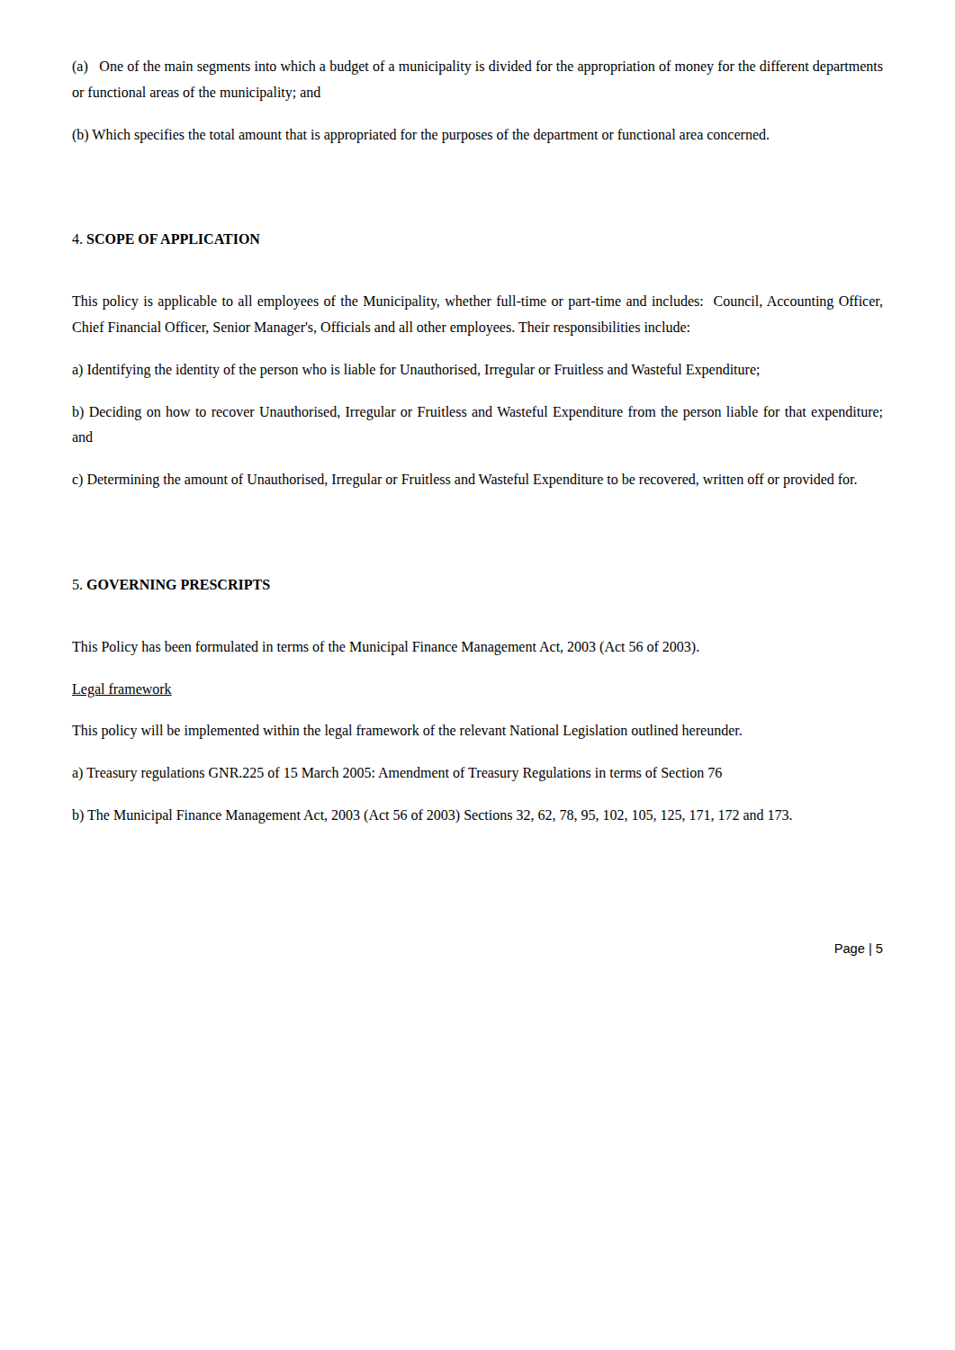(a) One of the main segments into which a budget of a municipality is divided for the appropriation of money for the different departments or functional areas of the municipality; and
(b) Which specifies the total amount that is appropriated for the purposes of the department or functional area concerned.
4. SCOPE OF APPLICATION
This policy is applicable to all employees of the Municipality, whether full-time or part-time and includes: Council, Accounting Officer, Chief Financial Officer, Senior Manager's, Officials and all other employees. Their responsibilities include:
a) Identifying the identity of the person who is liable for Unauthorised, Irregular or Fruitless and Wasteful Expenditure;
b) Deciding on how to recover Unauthorised, Irregular or Fruitless and Wasteful Expenditure from the person liable for that expenditure; and
c) Determining the amount of Unauthorised, Irregular or Fruitless and Wasteful Expenditure to be recovered, written off or provided for.
5. GOVERNING PRESCRIPTS
This Policy has been formulated in terms of the Municipal Finance Management Act, 2003 (Act 56 of 2003).
Legal framework
This policy will be implemented within the legal framework of the relevant National Legislation outlined hereunder.
a) Treasury regulations GNR.225 of 15 March 2005: Amendment of Treasury Regulations in terms of Section 76
b) The Municipal Finance Management Act, 2003 (Act 56 of 2003) Sections 32, 62, 78, 95, 102, 105, 125, 171, 172 and 173.
Page | 5